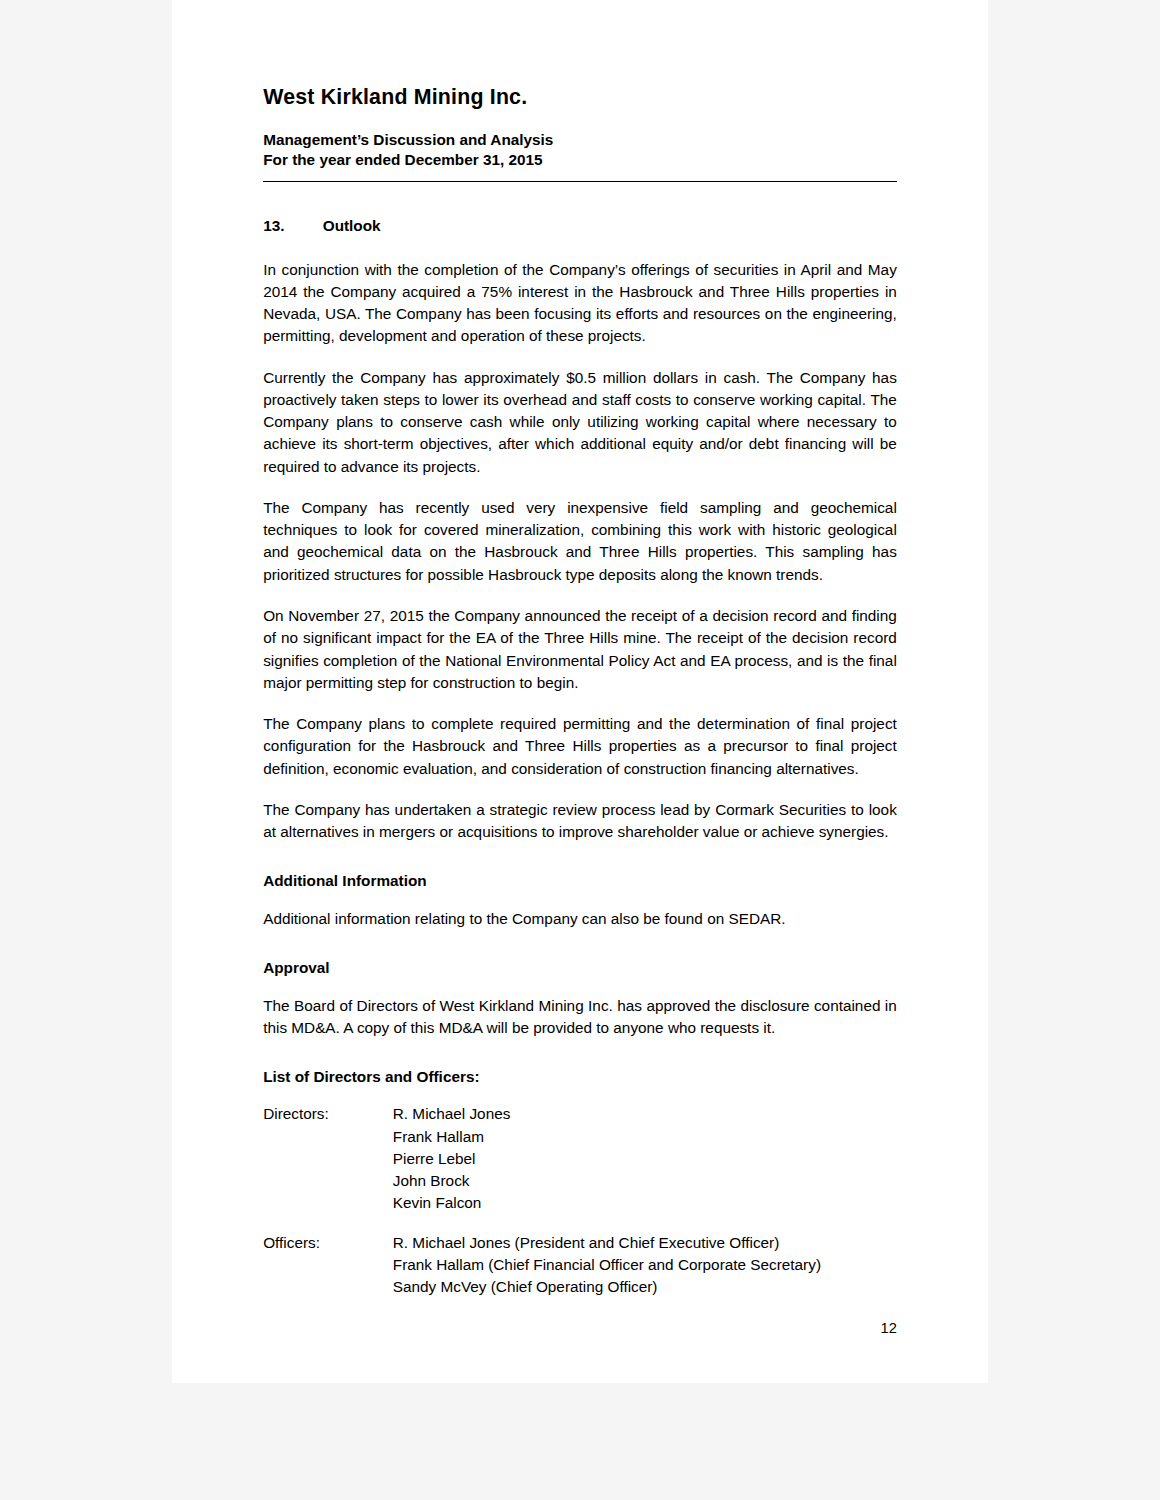West Kirkland Mining Inc.
Management’s Discussion and Analysis
For the year ended December 31, 2015
13. Outlook
In conjunction with the completion of the Company’s offerings of securities in April and May 2014 the Company acquired a 75% interest in the Hasbrouck and Three Hills properties in Nevada, USA. The Company has been focusing its efforts and resources on the engineering, permitting, development and operation of these projects.
Currently the Company has approximately $0.5 million dollars in cash. The Company has proactively taken steps to lower its overhead and staff costs to conserve working capital. The Company plans to conserve cash while only utilizing working capital where necessary to achieve its short-term objectives, after which additional equity and/or debt financing will be required to advance its projects.
The Company has recently used very inexpensive field sampling and geochemical techniques to look for covered mineralization, combining this work with historic geological and geochemical data on the Hasbrouck and Three Hills properties. This sampling has prioritized structures for possible Hasbrouck type deposits along the known trends.
On November 27, 2015 the Company announced the receipt of a decision record and finding of no significant impact for the EA of the Three Hills mine. The receipt of the decision record signifies completion of the National Environmental Policy Act and EA process, and is the final major permitting step for construction to begin.
The Company plans to complete required permitting and the determination of final project configuration for the Hasbrouck and Three Hills properties as a precursor to final project definition, economic evaluation, and consideration of construction financing alternatives.
The Company has undertaken a strategic review process lead by Cormark Securities to look at alternatives in mergers or acquisitions to improve shareholder value or achieve synergies.
Additional Information
Additional information relating to the Company can also be found on SEDAR.
Approval
The Board of Directors of West Kirkland Mining Inc. has approved the disclosure contained in this MD&A. A copy of this MD&A will be provided to anyone who requests it.
List of Directors and Officers:
Directors:
R. Michael Jones
Frank Hallam
Pierre Lebel
John Brock
Kevin Falcon
Officers:
R. Michael Jones (President and Chief Executive Officer)
Frank Hallam (Chief Financial Officer and Corporate Secretary)
Sandy McVey (Chief Operating Officer)
12